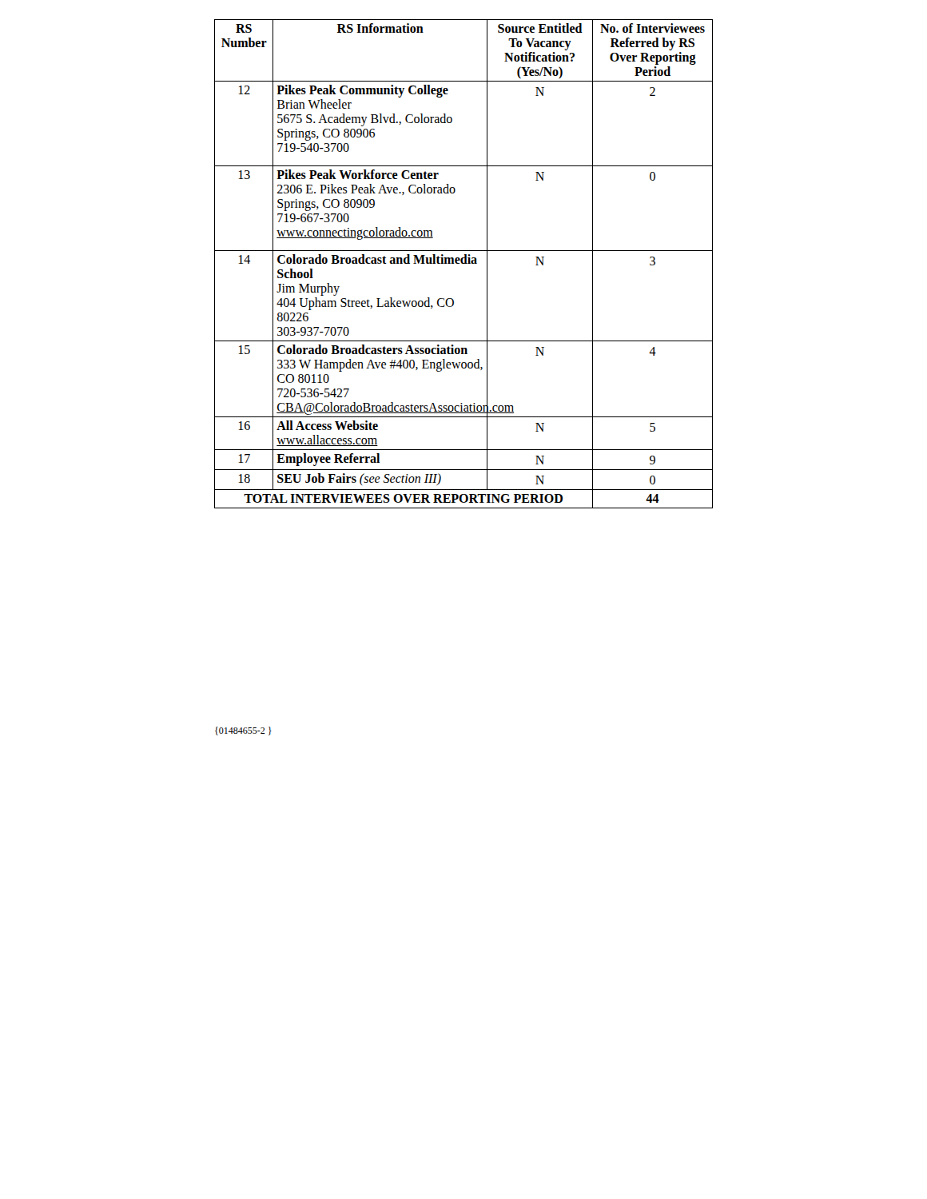| RS Number | RS Information | Source Entitled To Vacancy Notification? (Yes/No) | No. of Interviewees Referred by RS Over Reporting Period |
| --- | --- | --- | --- |
| 12 | Pikes Peak Community College Brian Wheeler 5675 S. Academy Blvd., Colorado Springs, CO 80906 719-540-3700 | N | 2 |
| 13 | Pikes Peak Workforce Center 2306 E. Pikes Peak Ave., Colorado Springs, CO 80909 719-667-3700 www.connectingcolorado.com | N | 0 |
| 14 | Colorado Broadcast and Multimedia School Jim Murphy 404 Upham Street, Lakewood, CO 80226 303-937-7070 | N | 3 |
| 15 | Colorado Broadcasters Association 333 W Hampden Ave #400, Englewood, CO 80110 720-536-5427 CBA@ColoradoBroadcastersAssociation.com | N | 4 |
| 16 | All Access Website www.allaccess.com | N | 5 |
| 17 | Employee Referral | N | 9 |
| 18 | SEU Job Fairs (see Section III) | N | 0 |
| TOTAL INTERVIEWEES OVER REPORTING PERIOD | 44 |
{01484655-2 }